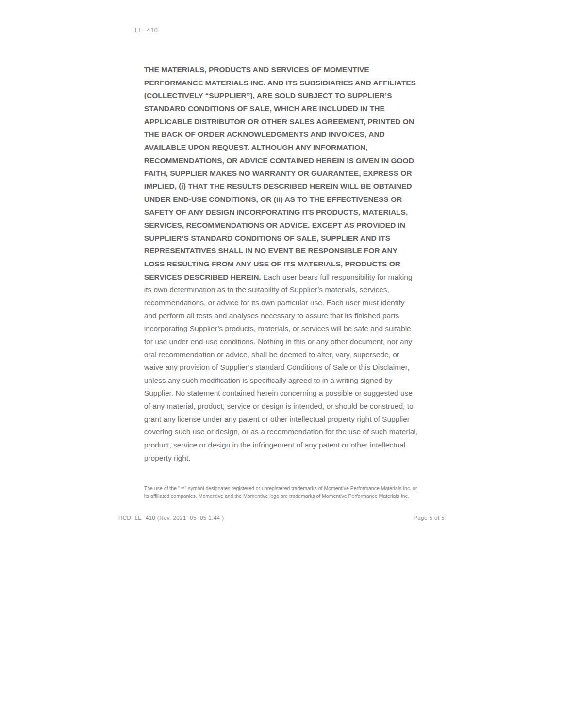LE−410
THE MATERIALS, PRODUCTS AND SERVICES OF MOMENTIVE PERFORMANCE MATERIALS INC. AND ITS SUBSIDIARIES AND AFFILIATES (COLLECTIVELY “SUPPLIER”), ARE SOLD SUBJECT TO SUPPLIER’S STANDARD CONDITIONS OF SALE, WHICH ARE INCLUDED IN THE APPLICABLE DISTRIBUTOR OR OTHER SALES AGREEMENT, PRINTED ON THE BACK OF ORDER ACKNOWLEDGMENTS AND INVOICES, AND AVAILABLE UPON REQUEST. ALTHOUGH ANY INFORMATION, RECOMMENDATIONS, OR ADVICE CONTAINED HEREIN IS GIVEN IN GOOD FAITH, SUPPLIER MAKES NO WARRANTY OR GUARANTEE, EXPRESS OR IMPLIED, (i) THAT THE RESULTS DESCRIBED HEREIN WILL BE OBTAINED UNDER END-USE CONDITIONS, OR (ii) AS TO THE EFFECTIVENESS OR SAFETY OF ANY DESIGN INCORPORATING ITS PRODUCTS, MATERIALS, SERVICES, RECOMMENDATIONS OR ADVICE. EXCEPT AS PROVIDED IN SUPPLIER’S STANDARD CONDITIONS OF SALE, SUPPLIER AND ITS REPRESENTATIVES SHALL IN NO EVENT BE RESPONSIBLE FOR ANY LOSS RESULTING FROM ANY USE OF ITS MATERIALS, PRODUCTS OR SERVICES DESCRIBED HEREIN. Each user bears full responsibility for making its own determination as to the suitability of Supplier’s materials, services, recommendations, or advice for its own particular use. Each user must identify and perform all tests and analyses necessary to assure that its finished parts incorporating Supplier’s products, materials, or services will be safe and suitable for use under end-use conditions. Nothing in this or any other document, nor any oral recommendation or advice, shall be deemed to alter, vary, supersede, or waive any provision of Supplier’s standard Conditions of Sale or this Disclaimer, unless any such modification is specifically agreed to in a writing signed by Supplier. No statement contained herein concerning a possible or suggested use of any material, product, service or design is intended, or should be construed, to grant any license under any patent or other intellectual property right of Supplier covering such use or design, or as a recommendation for the use of such material, product, service or design in the infringement of any patent or other intellectual property right.
The use of the “™” symbol designates registered or unregistered trademarks of Momentive Performance Materials Inc. or its affiliated companies. Momentive and the Momentive logo are trademarks of Momentive Performance Materials Inc.
HCD−LE−410 (Rev. 2021−05−05 1:44 )
Page 5 of 5